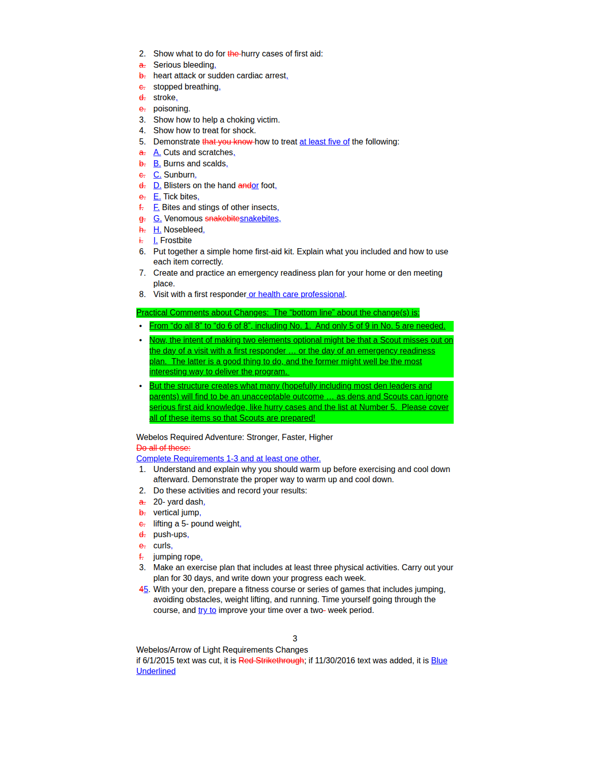2. Show what to do for the hurry cases of first aid:
a. Serious bleeding,
b. heart attack or sudden cardiac arrest,
c. stopped breathing,
d. stroke,
e. poisoning.
3. Show how to help a choking victim.
4. Show how to treat for shock.
5. Demonstrate that you know how to treat at least five of the following:
a. A. Cuts and scratches,
b. B. Burns and scalds,
c. C. Sunburn,
d. D. Blisters on the hand and or foot,
e. E. Tick bites,
f. F. Bites and stings of other insects,
g. G. Venomous snakebite snakebites,
h. H. Nosebleed,
i. I. Frostbite
6. Put together a simple home first-aid kit. Explain what you included and how to use each item correctly.
7. Create and practice an emergency readiness plan for your home or den meeting place.
8. Visit with a first responder or health care professional.
Practical Comments about Changes: The “bottom line” about the change(s) is:
• From “do all 8” to “do 6 of 8”, including No. 1. And only 5 of 9 in No. 5 are needed.
• Now, the intent of making two elements optional might be that a Scout misses out on the day of a visit with a first responder … or the day of an emergency readiness plan. The latter is a good thing to do, and the former might well be the most interesting way to deliver the program.
• But the structure creates what many (hopefully including most den leaders and parents) will find to be an unacceptable outcome … as dens and Scouts can ignore serious first aid knowledge, like hurry cases and the list at Number 5. Please cover all of these items so that Scouts are prepared!
Webelos Required Adventure: Stronger, Faster, Higher
Do all of these:
Complete Requirements 1-3 and at least one other.
1. Understand and explain why you should warm up before exercising and cool down afterward. Demonstrate the proper way to warm up and cool down.
2. Do these activities and record your results:
a. 20- yard dash,
b. vertical jump,
c. lifting a 5- pound weight,
d. push-ups,
e. curls,
f. jumping rope.
3. Make an exercise plan that includes at least three physical activities. Carry out your plan for 30 days, and write down your progress each week.
45. With your den, prepare a fitness course or series of games that includes jumping, avoiding obstacles, weight lifting, and running. Time yourself going through the course, and try to improve your time over a two- week period.
3
Webelos/Arrow of Light Requirements Changes
if 6/1/2015 text was cut, it is Red Strikethrough; if 11/30/2016 text was added, it is Blue Underlined